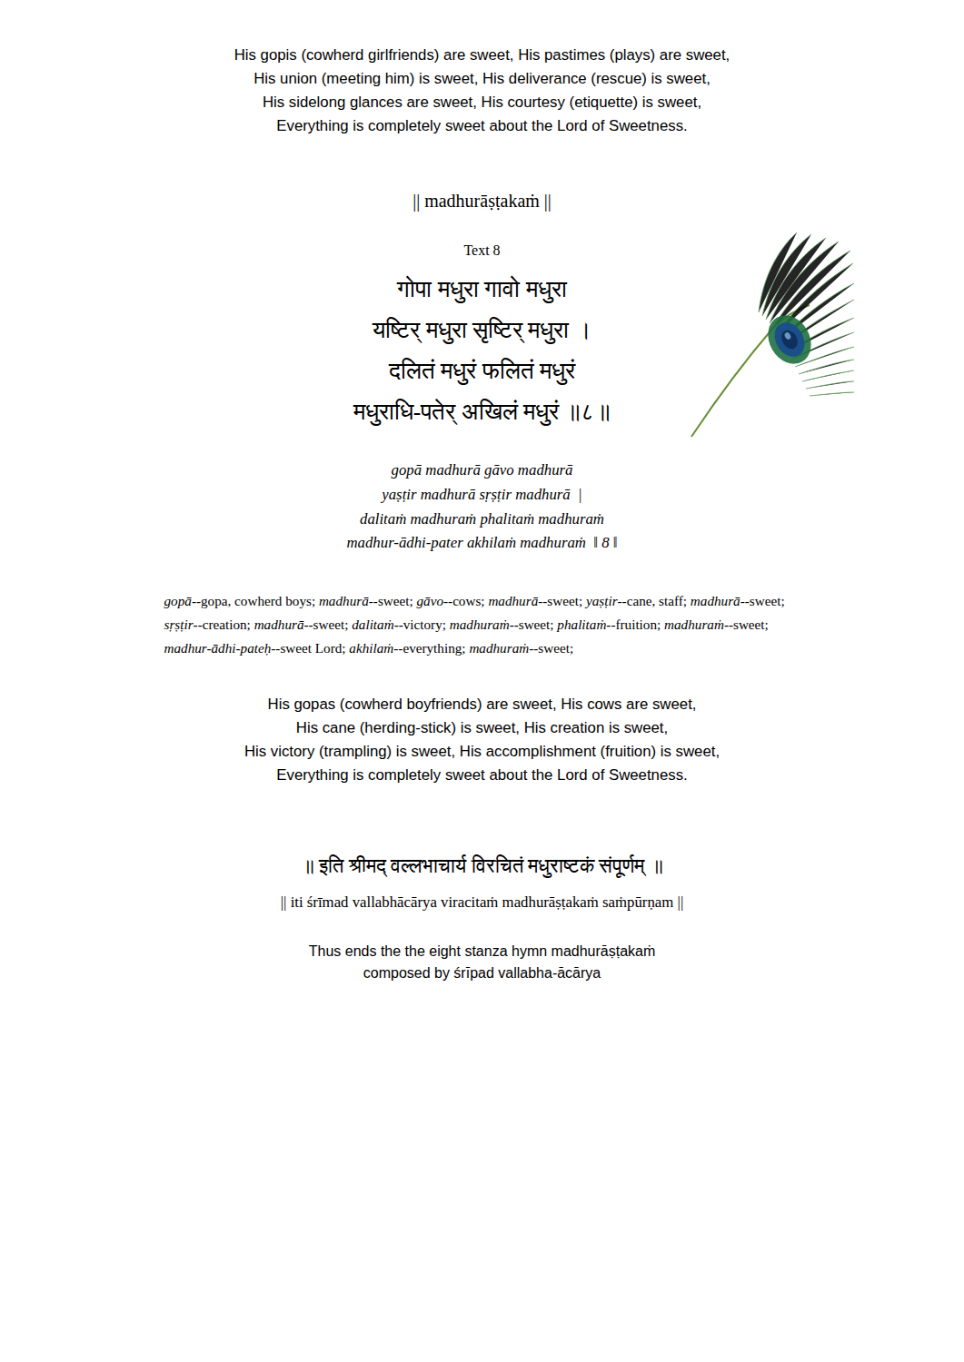His gopis (cowherd girlfriends) are sweet, His pastimes (plays) are sweet,
His union (meeting him) is sweet, His deliverance (rescue) is sweet,
His sidelong glances are sweet, His courtesy (etiquette) is sweet,
Everything is completely sweet about the Lord of Sweetness.
|| madhurāṣṭakaṁ ||
Text 8
गोपा मधुरा गावो मधुरा
यष्टिर् मधुरा सृष्टिर् मधुरा ।
दलितं मधुरं फलितं मधुरं
मधुराधि-पतेर् अखिलं मधुरं ॥८॥
gopā madhurā gāvo madhurā
yaṣṭir madhurā sṛṣṭir madhurā |
dalitaṁ madhuraṁ phalitaṁ madhuraṁ
madhur-ādhi-pater akhilaṁ madhuraṁ ‖ 8 ‖
gopā--gopa, cowherd boys; madhurā--sweet; gāvo--cows; madhurā--sweet; yaṣṭir--cane, staff; madhurā--sweet; sṛṣṭir--creation; madhurā--sweet; dalitaṁ--victory; madhuraṁ--sweet; phalitaṁ--fruition; madhuraṁ--sweet; madhur-ādhi-pateḥ--sweet Lord; akhilaṁ--everything; madhuraṁ--sweet;
His gopas (cowherd boyfriends) are sweet, His cows are sweet,
His cane (herding-stick) is sweet, His creation is sweet,
His victory (trampling) is sweet, His accomplishment (fruition) is sweet,
Everything is completely sweet about the Lord of Sweetness.
॥ इति श्रीमद् वल्लभाचार्य विरचितं मधुराष्टकं संपूर्णम् ॥
|| iti śrīmad vallabhācārya viracitaṁ madhurāṣṭakaṁ saṁpūrṇam ||
Thus ends the the eight stanza hymn madhurāṣṭakaṁ
composed by śrīpad vallabha-ācārya